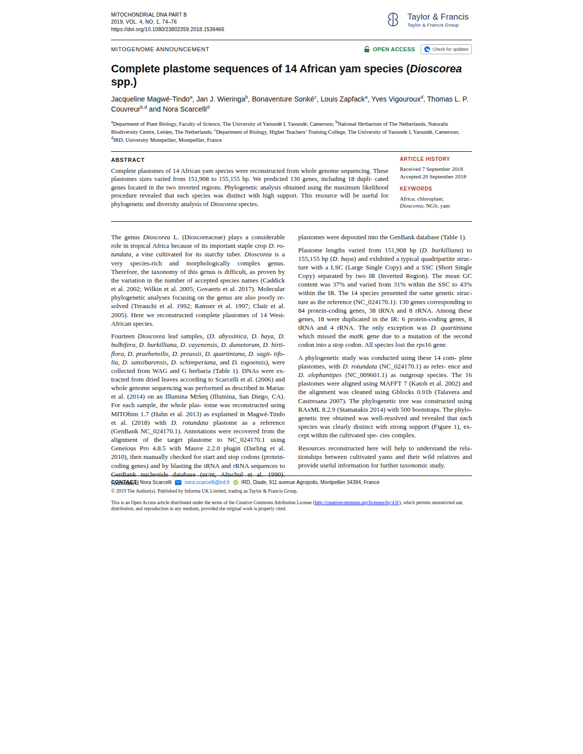MITOCHONDRIAL DNA PART B
2019, VOL. 4, NO. 1, 74–76
https://doi.org/10.1080/23802359.2018.1536466
Taylor & Francis
Taylor & Francis Group
MITOGENOME ANNOUNCEMENT
OPEN ACCESS
Check for updates
Complete plastome sequences of 14 African yam species (Dioscorea spp.)
Jacqueline Magwé-Tindoa, Jan J. Wieringab, Bonaventure Sonkéc, Louis Zapfacka, Yves Vigourouxd, Thomas L. P. Couvreurb,d and Nora Scarcellid
aDepartment of Plant Biology, Faculty of Science, The University of Yaoundé I, Yaoundé, Cameroon; bNational Herbarium of The Netherlands, Naturalis Biodiversity Centre, Leiden, The Netherlands; cDepartment of Biology, Higher Teachers’ Training College, The University of Yaoundé I, Yaoundé, Cameroon; dIRD, University Montpellier, Montpellier, France
Abstract
Complete plastomes of 14 African yam species were reconstructed from whole genome sequencing. These plastomes sizes varied from 151,908 to 155,155 bp. We predicted 130 genes, including 18 dupli- cated genes located in the two inverted regions. Phylogenetic analysis obtained using the maximum likelihood procedure revealed that each species was distinct with high support. This resource will be useful for phylogenetic and diversity analysis of Dioscorea species.
Article history
Received 7 September 2018
Accepted 20 September 2018
Keywords
Africa; chloroplast;
Dioscorea; NGS; yam
The genus Dioscorea L. (Dioscoreaceae) plays a considerable role in tropical Africa because of its important staple crop D. rotundata, a vine cultivated for its starchy tuber. Dioscorea is a very species-rich and morphologically complex genus. Therefore, the taxonomy of this genus is difficult, as proven by the variation in the number of accepted species names (Caddick et al. 2002; Wilkin et al. 2005; Govaerts et al. 2017). Molecular phylogenetic analyses focusing on the genus are also poorly resolved (Terauchi et al. 1992; Ramser et al. 1997; Chaïr et al. 2005). Here we reconstructed complete plastomes of 14 West-African species.
Fourteen Dioscorea leaf samples, (D. abyssinica, D. baya, D. bulbifera, D. burkilliana, D. cayenensis, D. dumetorum, D. hirtiflora, D. praehensilis, D. preussii, D. quartiniana, D. sagit- tifolia, D. sansibarensis, D. schimperiana, and D. togoensis), were collected from WAG and G herbaria (Table 1). DNAs were extracted from dried leaves according to Scarcelli et al. (2006) and whole genome sequencing was performed as described in Mariac et al. (2014) on an Illumina MiSeq (Illumina, San Diego, CA). For each sample, the whole plas- tome was reconstructed using MITObim 1.7 (Hahn et al. 2013) as explained in Magwé-Tindo et al. (2018) with D. rotundata plastome as a reference (GenBank NC_024170.1). Annotations were recovered from the alignment of the target plastome to NC_024170.1 using Geneious Pro 4.8.5 with Mauve 2.2.0 plugin (Darling et al. 2010), then manually checked for start and stop codons (protein-coding genes) and by blasting the tRNA and rRNA sequences to GenBank nucleotide database (nr/nt, Altschul et al. 1990). Annotated
plastomes were deposited into the GenBank database (Table 1).
Plastome lengths varied from 151,908 bp (D. burkilliana) to 155,155 bp (D. baya) and exhibited a typical quadripartite structure with a LSC (Large Single Copy) and a SSC (Short Single Copy) separated by two IR (Inverted Region). The mean GC content was 37% and varied from 31% within the SSC to 43% within the IR. The 14 species presented the same genetic structure as the reference (NC_024170.1): 130 genes corresponding to 84 protein-coding genes, 38 tRNA and 8 rRNA. Among these genes, 18 were duplicated in the IR: 6 protein-coding genes, 8 tRNA and 4 rRNA. The only exception was D. quartiniana which missed the mat K gene due to a mutation of the second codon into a stop codon. All species lost the rps16 gene.
A phylogenetic study was conducted using these 14 com- plete plastomes, with D. rotundata (NC_024170.1) as refer- ence and D. elephantipes (NC_009601.1) as outgroup species. The 16 plastomes were aligned using MAFFT 7 (Katoh et al. 2002) and the alignment was cleaned using Gblocks 0.91b (Talavera and Castresana 2007). The phylogenetic tree was constructed using RAxML 8.2.9 (Stamatakis 2014) with 500 bootstraps. The phylogenetic tree obtained was well-resolved and revealed that each species was clearly distinct with strong support (Figure 1), except within the cultivated spe- cies complex.
Resources reconstructed here will help to understand the relationships between cultivated yams and their wild relatives and provide useful information for further taxonomic study.
Contact Nora Scarcelli nora.scarcelli@ird.fr IRD, Diade, 911 avenue Agropolis, Montpellier 34394, France
© 2019 The Author(s). Published by Informa UK Limited, trading as Taylor & Francis Group.
This is an Open Access article distributed under the terms of the Creative Commons Attribution License (http://creativecommons.org/licenses/by/4.0/), which permits unrestricted use, distribution, and reproduction in any medium, provided the original work is properly cited.
MITOCHONDRIAL DNA PART B